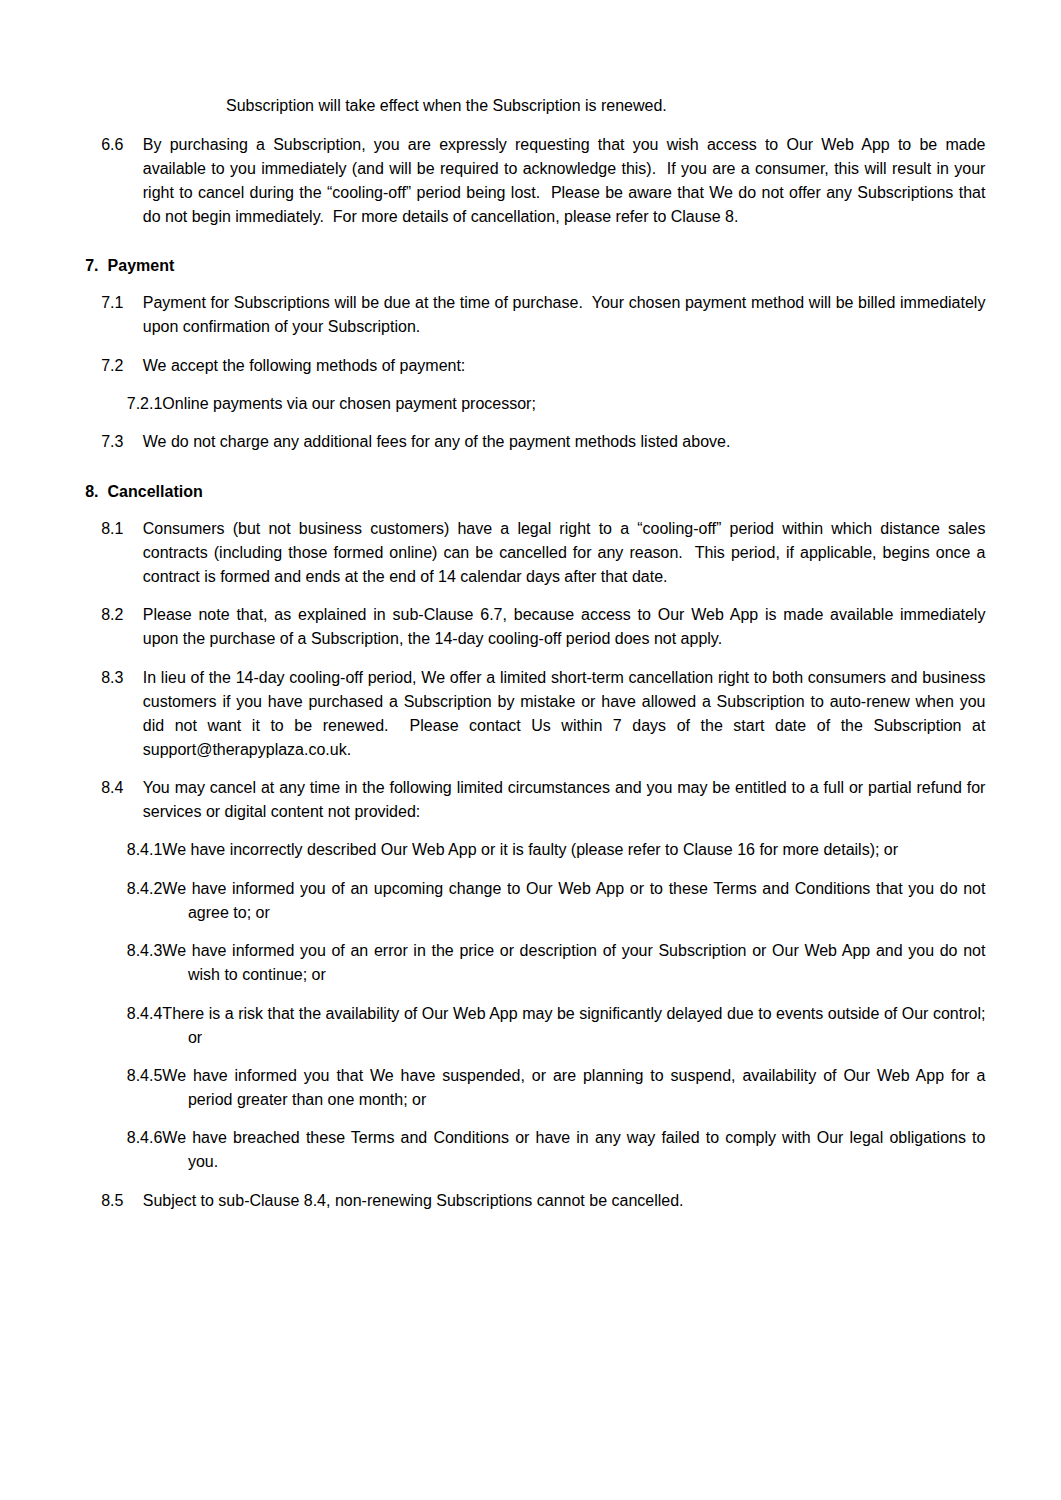Subscription will take effect when the Subscription is renewed.
6.6
By purchasing a Subscription, you are expressly requesting that you wish access to Our Web App to be made available to you immediately (and will be required to acknowledge this). If you are a consumer, this will result in your right to cancel during the “cooling-off” period being lost. Please be aware that We do not offer any Subscriptions that do not begin immediately. For more details of cancellation, please refer to Clause 8.
7. Payment
7.1
Payment for Subscriptions will be due at the time of purchase. Your chosen payment method will be billed immediately upon confirmation of your Subscription.
7.2
We accept the following methods of payment:
7.2.1
Online payments via our chosen payment processor;
7.3
We do not charge any additional fees for any of the payment methods listed above.
8. Cancellation
8.1
Consumers (but not business customers) have a legal right to a “cooling-off” period within which distance sales contracts (including those formed online) can be cancelled for any reason. This period, if applicable, begins once a contract is formed and ends at the end of 14 calendar days after that date.
8.2
Please note that, as explained in sub-Clause 6.7, because access to Our Web App is made available immediately upon the purchase of a Subscription, the 14-day cooling-off period does not apply.
8.3
In lieu of the 14-day cooling-off period, We offer a limited short-term cancellation right to both consumers and business customers if you have purchased a Subscription by mistake or have allowed a Subscription to auto-renew when you did not want it to be renewed. Please contact Us within 7 days of the start date of the Subscription at support@therapyplaza.co.uk.
8.4
You may cancel at any time in the following limited circumstances and you may be entitled to a full or partial refund for services or digital content not provided:
8.4.1
We have incorrectly described Our Web App or it is faulty (please refer to Clause 16 for more details); or
8.4.2
We have informed you of an upcoming change to Our Web App or to these Terms and Conditions that you do not agree to; or
8.4.3
We have informed you of an error in the price or description of your Subscription or Our Web App and you do not wish to continue; or
8.4.4
There is a risk that the availability of Our Web App may be significantly delayed due to events outside of Our control; or
8.4.5
We have informed you that We have suspended, or are planning to suspend, availability of Our Web App for a period greater than one month; or
8.4.6
We have breached these Terms and Conditions or have in any way failed to comply with Our legal obligations to you.
8.5
Subject to sub-Clause 8.4, non-renewing Subscriptions cannot be cancelled.